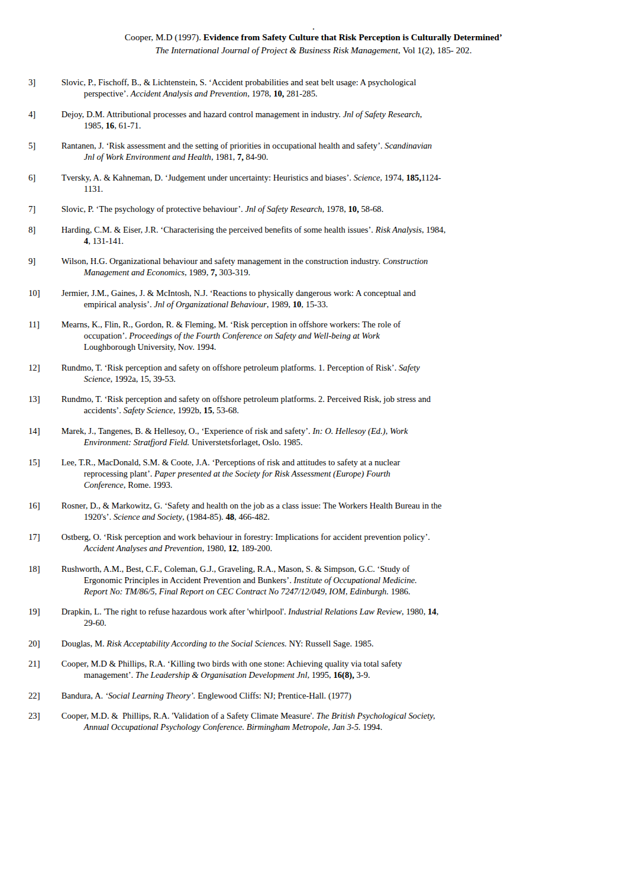.
Cooper, M.D (1997). Evidence from Safety Culture that Risk Perception is Culturally Determined’
The International Journal of Project & Business Risk Management, Vol 1(2), 185- 202.
3] Slovic, P., Fischoff, B., & Lichtenstein, S. ‘Accident probabilities and seat belt usage: A psychological perspective’. Accident Analysis and Prevention, 1978, 10, 281-285.
4] Dejoy, D.M. Attributional processes and hazard control management in industry. Jnl of Safety Research, 1985, 16, 61-71.
5] Rantanen, J. ‘Risk assessment and the setting of priorities in occupational health and safety’. Scandinavian Jnl of Work Environment and Health, 1981, 7, 84-90.
6] Tversky, A. & Kahneman, D. ‘Judgement under uncertainty: Heuristics and biases’. Science, 1974, 185, 1124- 1131.
7] Slovic, P. ‘The psychology of protective behaviour’. Jnl of Safety Research, 1978, 10, 58-68.
8] Harding, C.M. & Eiser, J.R. ‘Characterising the perceived benefits of some health issues’. Risk Analysis, 1984, 4, 131-141.
9] Wilson, H.G. Organizational behaviour and safety management in the construction industry. Construction Management and Economics, 1989, 7, 303-319.
10] Jermier, J.M., Gaines, J. & McIntosh, N.J. ‘Reactions to physically dangerous work: A conceptual and empirical analysis’. Jnl of Organizational Behaviour, 1989, 10, 15-33.
11] Mearns, K., Flin, R., Gordon, R. & Fleming, M. ‘Risk perception in offshore workers: The role of occupation’. Proceedings of the Fourth Conference on Safety and Well-being at Work Loughborough University, Nov. 1994.
12] Rundmo, T. ‘Risk perception and safety on offshore petroleum platforms. 1. Perception of Risk’. Safety Science, 1992a, 15, 39-53.
13] Rundmo, T. ‘Risk perception and safety on offshore petroleum platforms. 2. Perceived Risk, job stress and accidents’. Safety Science, 1992b, 15, 53-68.
14] Marek, J., Tangenes, B. & Hellesoy, O., ‘Experience of risk and safety’. In: O. Hellesoy (Ed.), Work Environment: Stratfjord Field. Universtetsforlaget, Oslo. 1985.
15] Lee, T.R., MacDonald, S.M. & Coote, J.A. ‘Perceptions of risk and attitudes to safety at a nuclear reprocessing plant’. Paper presented at the Society for Risk Assessment (Europe) Fourth Conference, Rome. 1993.
16] Rosner, D., & Markowitz, G. ‘Safety and health on the job as a class issue: The Workers Health Bureau in the 1920's’. Science and Society, (1984-85). 48, 466-482.
17] Ostberg, O. ‘Risk perception and work behaviour in forestry: Implications for accident prevention policy’. Accident Analyses and Prevention, 1980, 12, 189-200.
18] Rushworth, A.M., Best, C.F., Coleman, G.J., Graveling, R.A., Mason, S. & Simpson, G.C. ‘Study of Ergonomic Principles in Accident Prevention and Bunkers’. Institute of Occupational Medicine. Report No: TM/86/5, Final Report on CEC Contract No 7247/12/049, IOM, Edinburgh. 1986.
19] Drapkin, L. 'The right to refuse hazardous work after 'whirlpool'. Industrial Relations Law Review, 1980, 14, 29-60.
20] Douglas, M. Risk Acceptability According to the Social Sciences. NY: Russell Sage. 1985.
21] Cooper, M.D & Phillips, R.A. ‘Killing two birds with one stone: Achieving quality via total safety management’. The Leadership & Organisation Development Jnl, 1995, 16(8), 3-9.
22] Bandura, A. ‘Social Learning Theory’. Englewood Cliffs: NJ; Prentice-Hall. (1977)
23] Cooper, M.D. & Phillips, R.A. 'Validation of a Safety Climate Measure'. The British Psychological Society, Annual Occupational Psychology Conference. Birmingham Metropole, Jan 3-5. 1994.